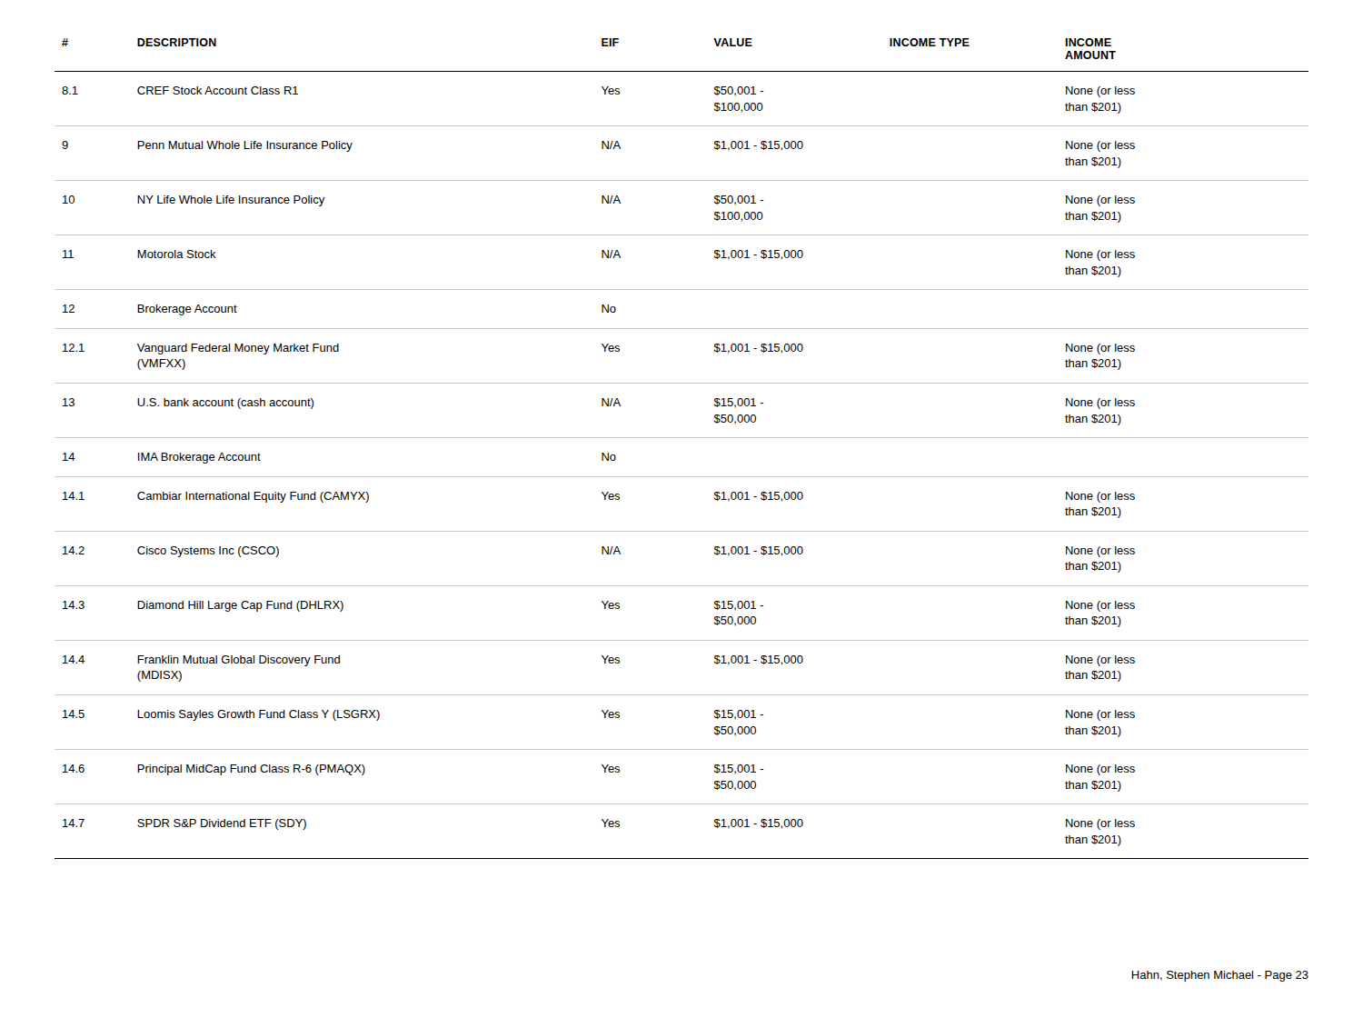| # | DESCRIPTION | EIF | VALUE | INCOME TYPE | INCOME AMOUNT |
| --- | --- | --- | --- | --- | --- |
| 8.1 | CREF Stock Account Class R1 | Yes | $50,001 - $100,000 | | None (or less than $201) |
| 9 | Penn Mutual Whole Life Insurance Policy | N/A | $1,001 - $15,000 | | None (or less than $201) |
| 10 | NY Life Whole Life Insurance Policy | N/A | $50,001 - $100,000 | | None (or less than $201) |
| 11 | Motorola Stock | N/A | $1,001 - $15,000 | | None (or less than $201) |
| 12 | Brokerage Account | No | | | |
| 12.1 | Vanguard Federal Money Market Fund (VMFXX) | Yes | $1,001 - $15,000 | | None (or less than $201) |
| 13 | U.S. bank account (cash account) | N/A | $15,001 - $50,000 | | None (or less than $201) |
| 14 | IMA Brokerage Account | No | | | |
| 14.1 | Cambiar International Equity Fund (CAMYX) | Yes | $1,001 - $15,000 | | None (or less than $201) |
| 14.2 | Cisco Systems Inc (CSCO) | N/A | $1,001 - $15,000 | | None (or less than $201) |
| 14.3 | Diamond Hill Large Cap Fund (DHLRX) | Yes | $15,001 - $50,000 | | None (or less than $201) |
| 14.4 | Franklin Mutual Global Discovery Fund (MDISX) | Yes | $1,001 - $15,000 | | None (or less than $201) |
| 14.5 | Loomis Sayles Growth Fund Class Y (LSGRX) | Yes | $15,001 - $50,000 | | None (or less than $201) |
| 14.6 | Principal MidCap Fund Class R-6 (PMAQX) | Yes | $15,001 - $50,000 | | None (or less than $201) |
| 14.7 | SPDR S&P Dividend ETF (SDY) | Yes | $1,001 - $15,000 | | None (or less than $201) |
Hahn, Stephen Michael - Page 23